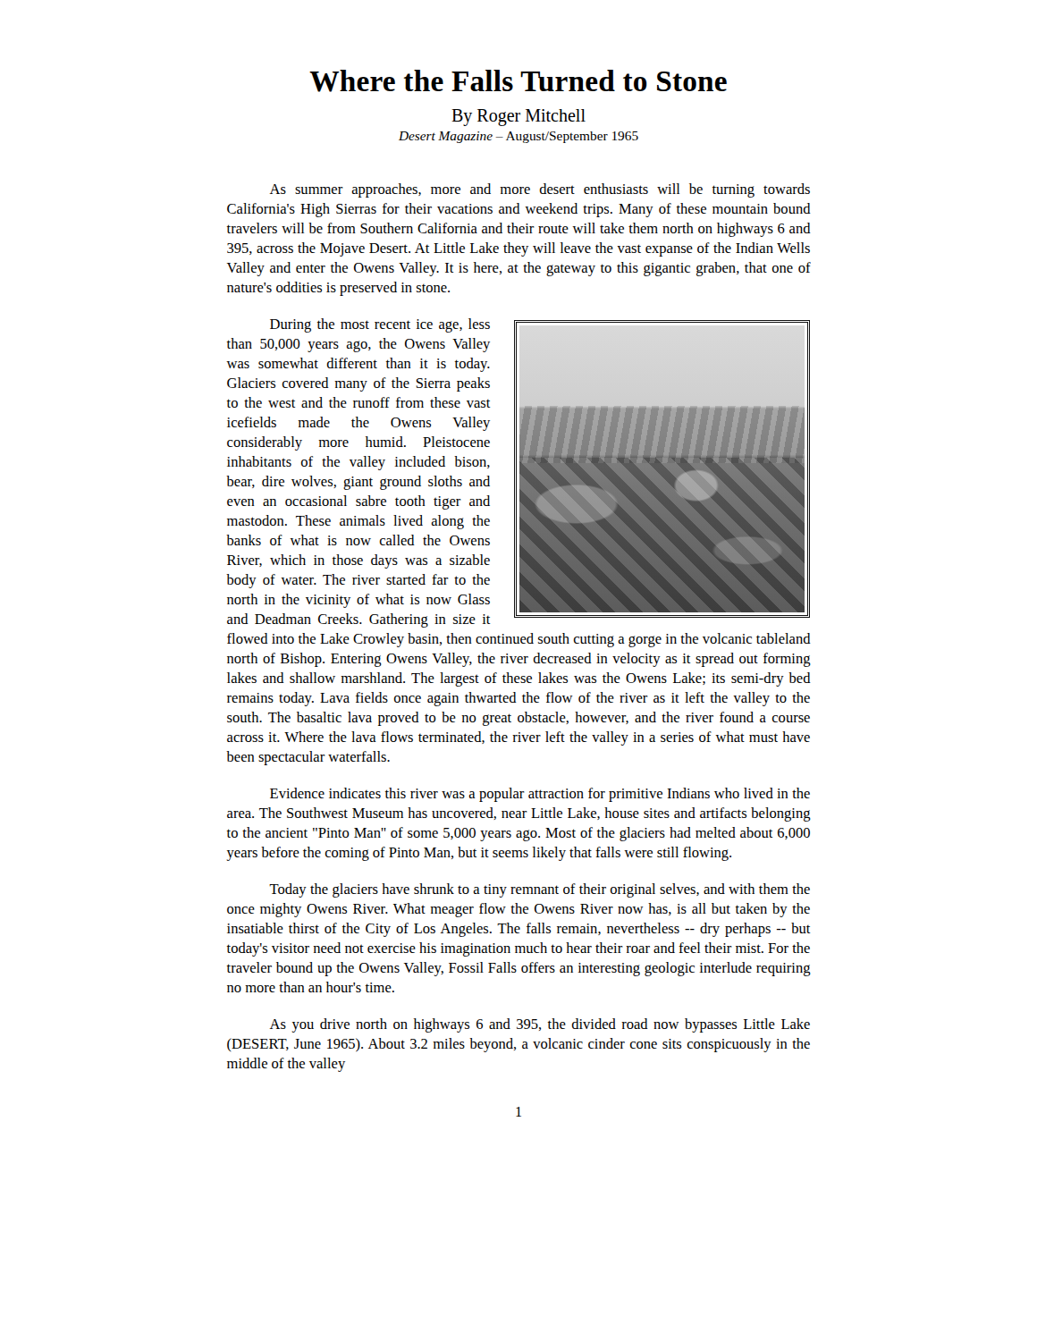Where the Falls Turned to Stone
By Roger Mitchell
Desert Magazine – August/September 1965
As summer approaches, more and more desert enthusiasts will be turning towards California's High Sierras for their vacations and weekend trips. Many of these mountain bound travelers will be from Southern California and their route will take them north on highways 6 and 395, across the Mojave Desert. At Little Lake they will leave the vast expanse of the Indian Wells Valley and enter the Owens Valley. It is here, at the gateway to this gigantic graben, that one of nature's oddities is preserved in stone.
During the most recent ice age, less than 50,000 years ago, the Owens Valley was somewhat different than it is today. Glaciers covered many of the Sierra peaks to the west and the runoff from these vast icefields made the Owens Valley considerably more humid. Pleistocene inhabitants of the valley included bison, bear, dire wolves, giant ground sloths and even an occasional sabre tooth tiger and mastodon. These animals lived along the banks of what is now called the Owens River, which in those days was a sizable body of water. The river started far to the north in the vicinity of what is now Glass and Deadman Creeks. Gathering in size it flowed into the Lake Crowley basin, then continued south cutting a gorge in the volcanic tableland north of Bishop. Entering Owens Valley, the river decreased in velocity as it spread out forming lakes and shallow marshland. The largest of these lakes was the Owens Lake; its semi-dry bed remains today. Lava fields once again thwarted the flow of the river as it left the valley to the south. The basaltic lava proved to be no great obstacle, however, and the river found a course across it. Where the lava flows terminated, the river left the valley in a series of what must have been spectacular waterfalls.
Evidence indicates this river was a popular attraction for primitive Indians who lived in the area. The Southwest Museum has uncovered, near Little Lake, house sites and artifacts belonging to the ancient "Pinto Man'' of some 5,000 years ago. Most of the glaciers had melted about 6,000 years before the coming of Pinto Man, but it seems likely that falls were still flowing.
Today the glaciers have shrunk to a tiny remnant of their original selves, and with them the once mighty Owens River. What meager flow the Owens River now has, is all but taken by the insatiable thirst of the City of Los Angeles. The falls remain, nevertheless -- dry perhaps -- but today's visitor need not exercise his imagination much to hear their roar and feel their mist. For the traveler bound up the Owens Valley, Fossil Falls offers an interesting geologic interlude requiring no more than an hour's time.
As you drive north on highways 6 and 395, the divided road now bypasses Little Lake (DESERT, June 1965). About 3.2 miles beyond, a volcanic cinder cone sits conspicuously in the middle of the valley
1